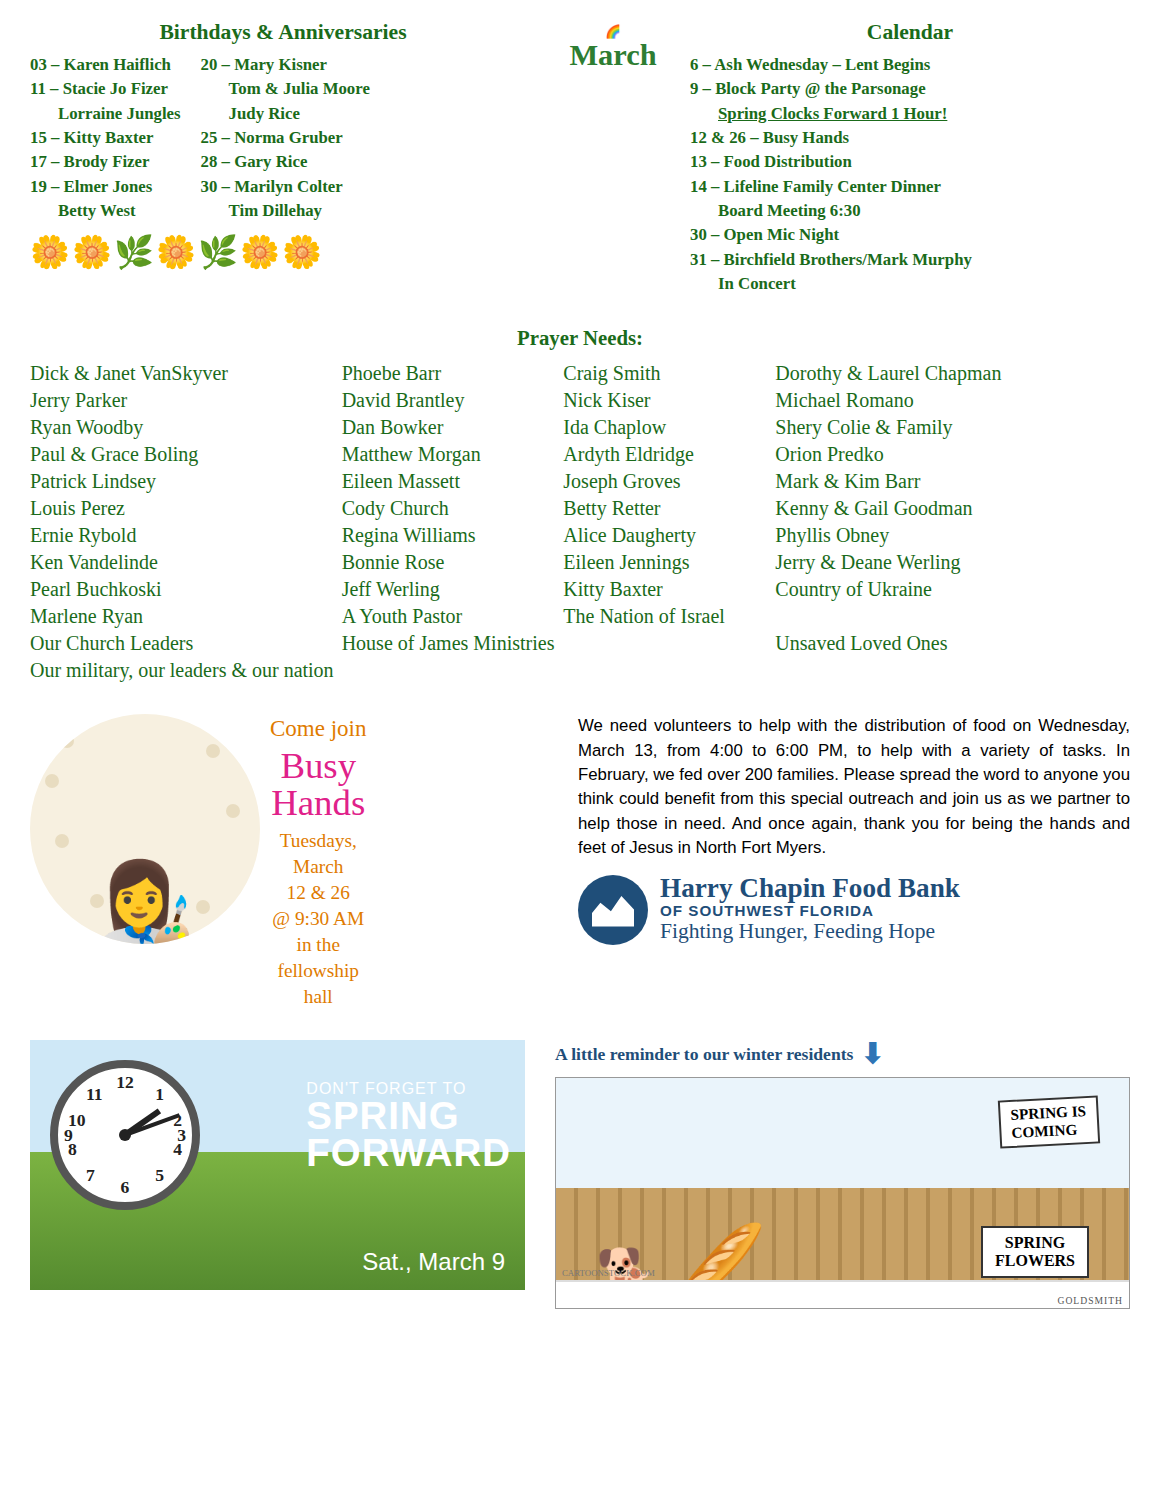Birthdays & Anniversaries
03 – Karen Haiflich
11 – Stacie Jo Fizer
Lorraine Jungles
15 – Kitty Baxter
17 – Brody Fizer
19 – Elmer Jones
Betty West
20 – Mary Kisner
Tom & Julia Moore
Judy Rice
25 – Norma Gruber
28 – Gary Rice
30 – Marilyn Colter
Tim Dillehay
🌼🌼🌿🌼🌿🌼🌼
🌈
March
Calendar
6 – Ash Wednesday – Lent Begins
9 – Block Party @ the Parsonage
Spring Clocks Forward 1 Hour!
12 & 26 – Busy Hands
13 – Food Distribution
14 – Lifeline Family Center Dinner
Board Meeting 6:30
30 – Open Mic Night
31 – Birchfield Brothers/Mark Murphy
In Concert
Prayer Needs:
| Dick & Janet VanSkyver | Phoebe Barr | Craig Smith | Dorothy & Laurel Chapman |
| Jerry Parker | David Brantley | Nick Kiser | Michael Romano |
| Ryan Woodby | Dan Bowker | Ida Chaplow | Shery Colie & Family |
| Paul & Grace Boling | Matthew Morgan | Ardyth Eldridge | Orion Predko |
| Patrick Lindsey | Eileen Massett | Joseph Groves | Mark & Kim Barr |
| Louis Perez | Cody Church | Betty Retter | Kenny & Gail Goodman |
| Ernie Rybold | Regina Williams | Alice Daugherty | Phyllis Obney |
| Ken Vandelinde | Bonnie Rose | Eileen Jennings | Jerry & Deane Werling |
| Pearl Buchkoski | Jeff Werling | Kitty Baxter | Country of Ukraine |
| Marlene Ryan | A Youth Pastor | The Nation of Israel |
| Our Church Leaders | House of James Ministries | Unsaved Loved Ones |
| Our military, our leaders & our nation |
👩‍🎨
Come join Busy Hands
Tuesdays,
March
12 & 26
@ 9:30 AM
in the
fellowship
hall
We need volunteers to help with the distribution of food on Wednesday, March 13, from 4:00 to 6:00 PM, to help with a variety of tasks. In February, we fed over 200 families. Please spread the word to anyone you think could benefit from this special outreach and join us as we partner to help those in need. And once again, thank you for being the hands and feet of Jesus in North Fort Myers.
Harry Chapin Food Bank
OF SOUTHWEST FLORIDA
Fighting Hunger, Feeding Hope
12 1 2 3 4 5 6 7 8 9 10 11
DON'T FORGET TO
SPRING
FORWARD
Sat., March 9
A little reminder to our winter residents ⬇
SPRING IS
COMING
SPRING
FLOWERS
🥖
🐕
GOLDSMITH
CARTOONSTOCK.COM